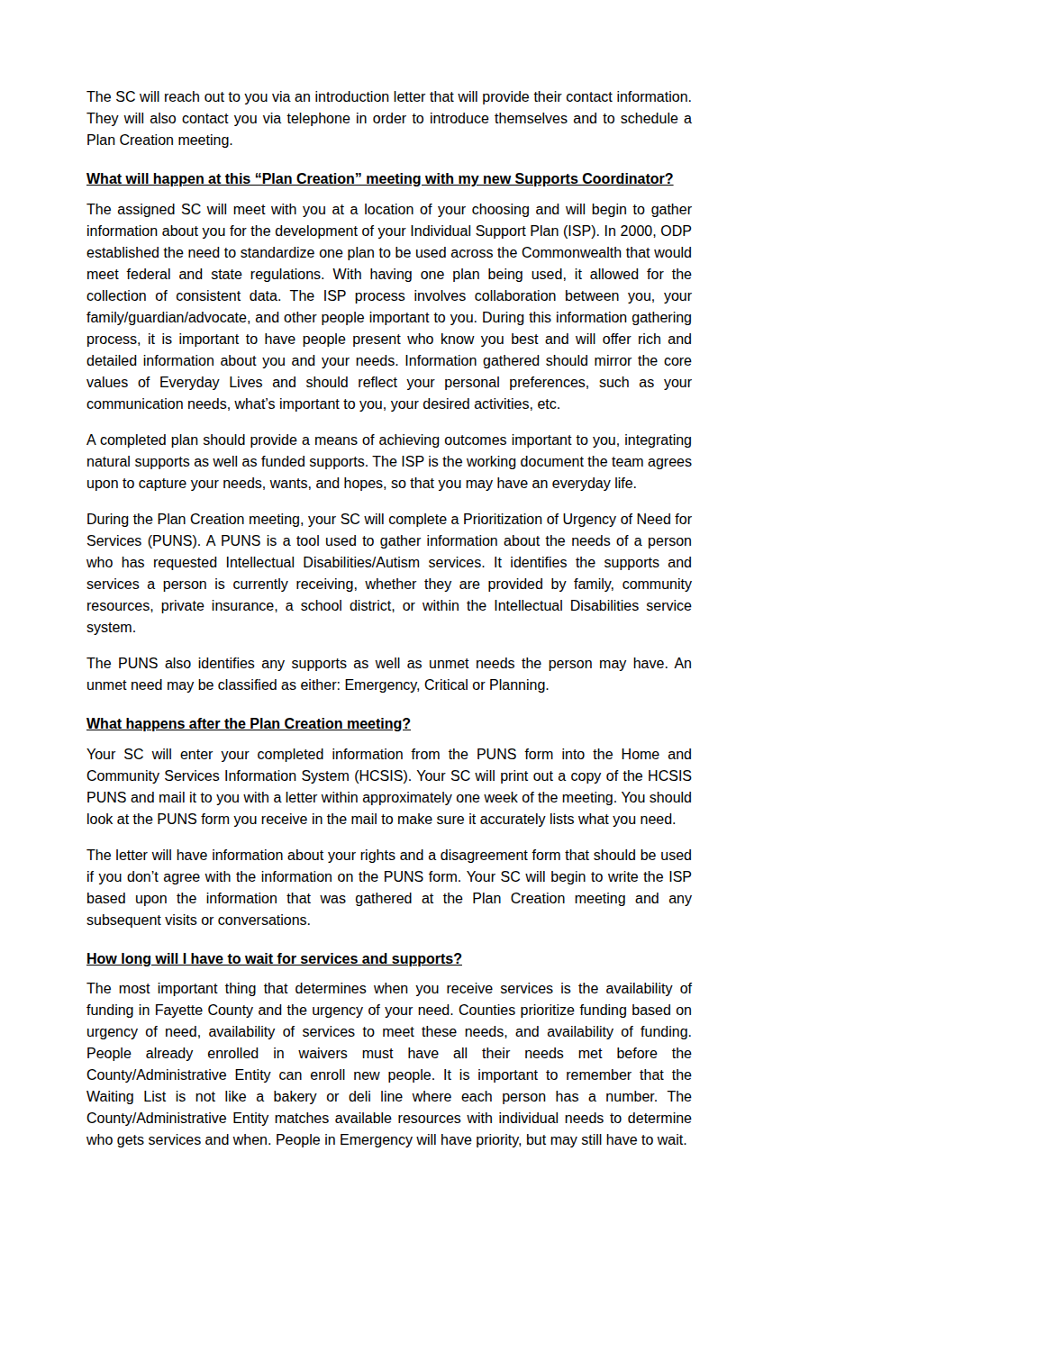The SC will reach out to you via an introduction letter that will provide their contact information. They will also contact you via telephone in order to introduce themselves and to schedule a Plan Creation meeting.
What will happen at this “Plan Creation” meeting with my new Supports Coordinator?
The assigned SC will meet with you at a location of your choosing and will begin to gather information about you for the development of your Individual Support Plan (ISP). In 2000, ODP established the need to standardize one plan to be used across the Commonwealth that would meet federal and state regulations. With having one plan being used, it allowed for the collection of consistent data. The ISP process involves collaboration between you, your family/guardian/advocate, and other people important to you. During this information gathering process, it is important to have people present who know you best and will offer rich and detailed information about you and your needs. Information gathered should mirror the core values of Everyday Lives and should reflect your personal preferences, such as your communication needs, what’s important to you, your desired activities, etc.
A completed plan should provide a means of achieving outcomes important to you, integrating natural supports as well as funded supports. The ISP is the working document the team agrees upon to capture your needs, wants, and hopes, so that you may have an everyday life.
During the Plan Creation meeting, your SC will complete a Prioritization of Urgency of Need for Services (PUNS). A PUNS is a tool used to gather information about the needs of a person who has requested Intellectual Disabilities/Autism services. It identifies the supports and services a person is currently receiving, whether they are provided by family, community resources, private insurance, a school district, or within the Intellectual Disabilities service system.
The PUNS also identifies any supports as well as unmet needs the person may have. An unmet need may be classified as either: Emergency, Critical or Planning.
What happens after the Plan Creation meeting?
Your SC will enter your completed information from the PUNS form into the Home and Community Services Information System (HCSIS). Your SC will print out a copy of the HCSIS PUNS and mail it to you with a letter within approximately one week of the meeting. You should look at the PUNS form you receive in the mail to make sure it accurately lists what you need.
The letter will have information about your rights and a disagreement form that should be used if you don’t agree with the information on the PUNS form. Your SC will begin to write the ISP based upon the information that was gathered at the Plan Creation meeting and any subsequent visits or conversations.
How long will I have to wait for services and supports?
The most important thing that determines when you receive services is the availability of funding in Fayette County and the urgency of your need. Counties prioritize funding based on urgency of need, availability of services to meet these needs, and availability of funding. People already enrolled in waivers must have all their needs met before the County/Administrative Entity can enroll new people. It is important to remember that the Waiting List is not like a bakery or deli line where each person has a number. The County/Administrative Entity matches available resources with individual needs to determine who gets services and when. People in Emergency will have priority, but may still have to wait.